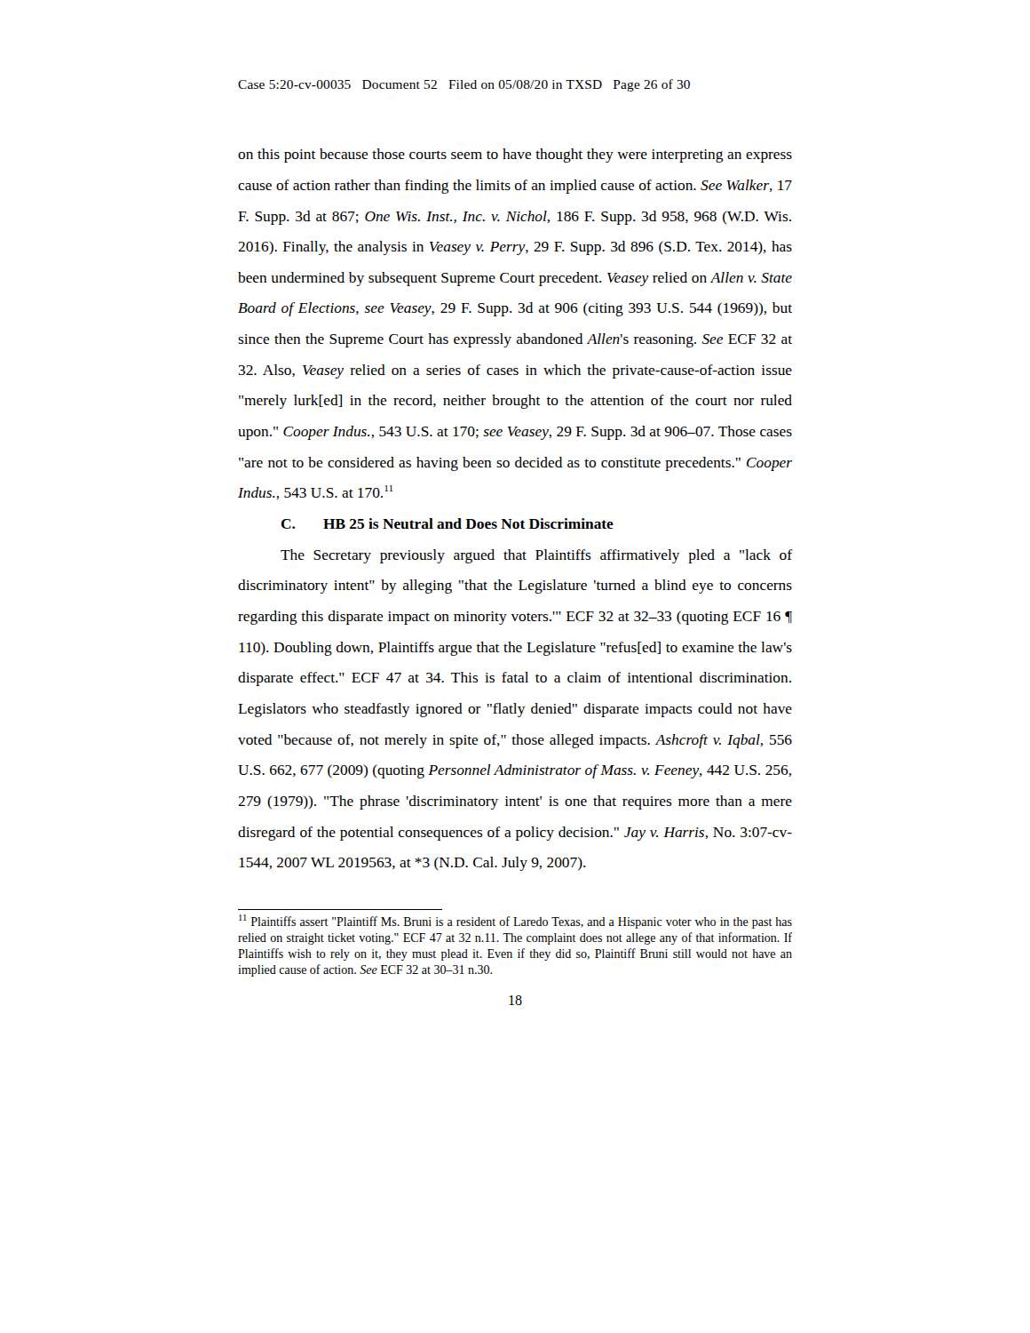Case 5:20-cv-00035 Document 52 Filed on 05/08/20 in TXSD Page 26 of 30
on this point because those courts seem to have thought they were interpreting an express cause of action rather than finding the limits of an implied cause of action. See Walker, 17 F. Supp. 3d at 867; One Wis. Inst., Inc. v. Nichol, 186 F. Supp. 3d 958, 968 (W.D. Wis. 2016). Finally, the analysis in Veasey v. Perry, 29 F. Supp. 3d 896 (S.D. Tex. 2014), has been undermined by subsequent Supreme Court precedent. Veasey relied on Allen v. State Board of Elections, see Veasey, 29 F. Supp. 3d at 906 (citing 393 U.S. 544 (1969)), but since then the Supreme Court has expressly abandoned Allen's reasoning. See ECF 32 at 32. Also, Veasey relied on a series of cases in which the private-cause-of-action issue "merely lurk[ed] in the record, neither brought to the attention of the court nor ruled upon." Cooper Indus., 543 U.S. at 170; see Veasey, 29 F. Supp. 3d at 906–07. Those cases "are not to be considered as having been so decided as to constitute precedents." Cooper Indus., 543 U.S. at 170.11
C. HB 25 is Neutral and Does Not Discriminate
The Secretary previously argued that Plaintiffs affirmatively pled a "lack of discriminatory intent" by alleging "that the Legislature 'turned a blind eye to concerns regarding this disparate impact on minority voters.'" ECF 32 at 32–33 (quoting ECF 16 ¶ 110). Doubling down, Plaintiffs argue that the Legislature "refus[ed] to examine the law's disparate effect." ECF 47 at 34. This is fatal to a claim of intentional discrimination. Legislators who steadfastly ignored or "flatly denied" disparate impacts could not have voted "because of, not merely in spite of," those alleged impacts. Ashcroft v. Iqbal, 556 U.S. 662, 677 (2009) (quoting Personnel Administrator of Mass. v. Feeney, 442 U.S. 256, 279 (1979)). "The phrase 'discriminatory intent' is one that requires more than a mere disregard of the potential consequences of a policy decision." Jay v. Harris, No. 3:07-cv-1544, 2007 WL 2019563, at *3 (N.D. Cal. July 9, 2007).
11 Plaintiffs assert "Plaintiff Ms. Bruni is a resident of Laredo Texas, and a Hispanic voter who in the past has relied on straight ticket voting." ECF 47 at 32 n.11. The complaint does not allege any of that information. If Plaintiffs wish to rely on it, they must plead it. Even if they did so, Plaintiff Bruni still would not have an implied cause of action. See ECF 32 at 30–31 n.30.
18